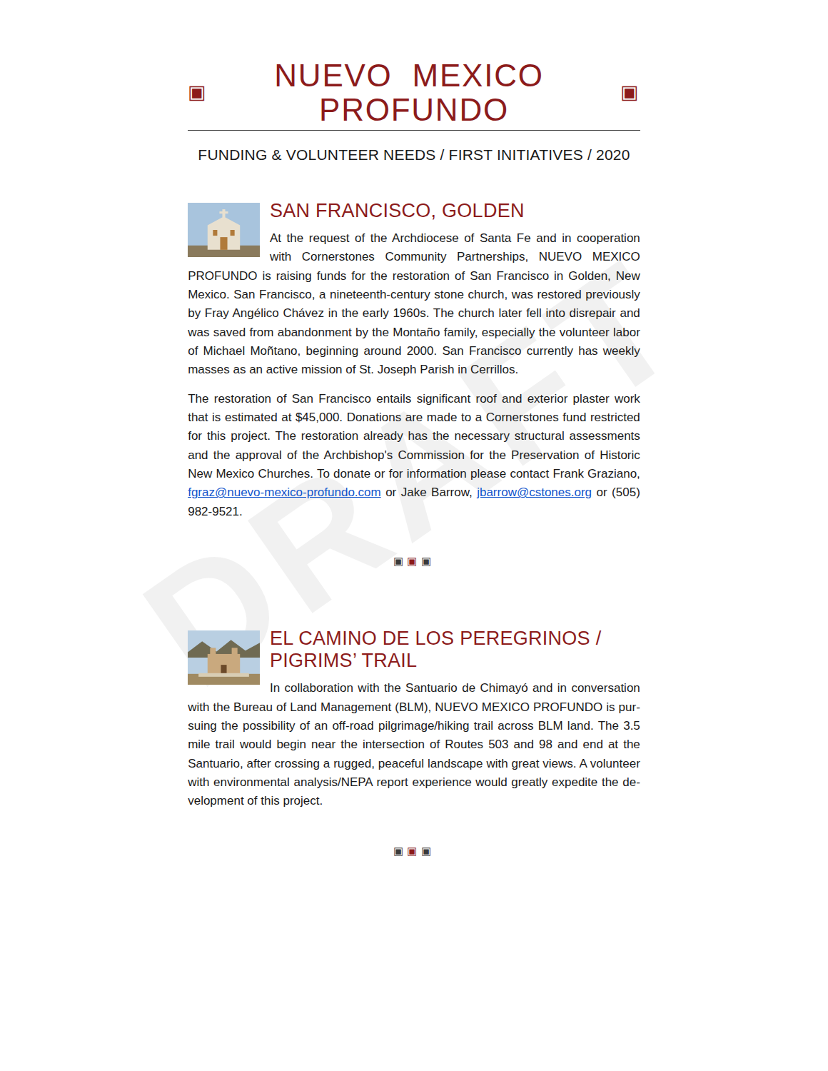DRAFT
▣ NUEVO MEXICO PROFUNDO ▣
FUNDING & VOLUNTEER NEEDS / FIRST INITIATIVES / 2020
SAN FRANCISCO, GOLDEN
At the request of the Archdiocese of Santa Fe and in cooperation with Cornerstones Community Partnerships, NUEVO MEXICO PROFUNDO is raising funds for the restoration of San Francisco in Golden, New Mexico. San Francisco, a nineteenth-century stone church, was restored previously by Fray Angélico Chávez in the early 1960s. The church later fell into disrepair and was saved from abandonment by the Montaño family, especially the volunteer labor of Michael Moñtano, beginning around 2000. San Francisco currently has weekly masses as an active mission of St. Joseph Parish in Cerrillos.
The restoration of San Francisco entails significant roof and exterior plaster work that is estimated at $45,000. Donations are made to a Cornerstones fund restricted for this project. The restoration already has the necessary structural assessments and the approval of the Archbishop's Commission for the Preservation of Historic New Mexico Churches. To donate or for information please contact Frank Graziano, fgraz@nuevo-mexico-profundo.com or Jake Barrow, jbarrow@cstones.org or (505) 982-9521.
▣▣▣
EL CAMINO DE LOS PEREGRINOS / PIGRIMS’ TRAIL
In collaboration with the Santuario de Chimayó and in conversation with the Bureau of Land Management (BLM), NUEVO MEXICO PROFUNDO is pursuing the possibility of an off-road pilgrimage/hiking trail across BLM land. The 3.5 mile trail would begin near the intersection of Routes 503 and 98 and end at the Santuario, after crossing a rugged, peaceful landscape with great views. A volunteer with environmental analysis/NEPA report experience would greatly expedite the development of this project.
▣▣▣